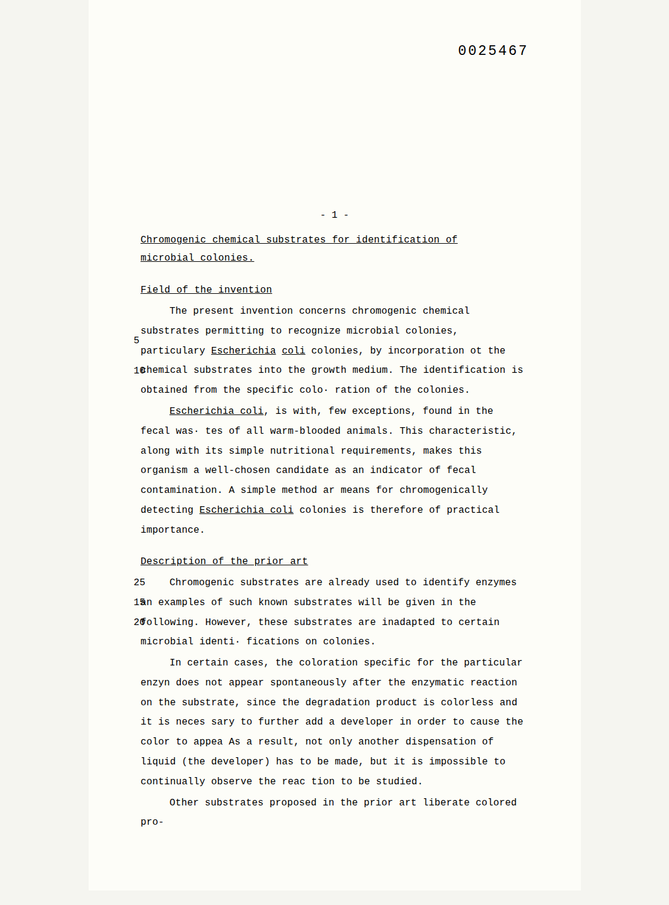0025467
- 1 -
Chromogenic chemical substrates for identification of
microbial colonies.
Field of the invention
The present invention concerns chromogenic chemical substrates permitting to recognize microbial colonies, particulary Escherichia coli colonies, by incorporation ot the chemical substrates into the 5growth medium. The identification is obtained from the specific colo· ration of the colonies.
Escherichia coli, is with, few exceptions, found in the fecal was· tes of all warm-blooded animals. This characteristic, along with its simple nutritional requirements, makes this organism a well-chosen 10candidate as an indicator of fecal contamination. A simple method ar means for chromogenically detecting Escherichia coli colonies is therefore of practical importance.
Description of the prior art
Chromogenic substrates are already used to identify enzymes an 15examples of such known substrates will be given in the following. However, these substrates are inadapted to certain microbial identi· fications on colonies.
In certain cases, the coloration specific for the particular enzyn does not appear spontaneously after the enzymatic reaction on the 20substrate, since the degradation product is colorless and it is neces sary to further add a developer in order to cause the color to appea⁠⁠ As a result, not only another dispensation of liquid (the developer) has to be made, but it is impossible to continually observe the reac⁠ tion to be studied.
25 Other substrates proposed in the prior art liberate colored pro-